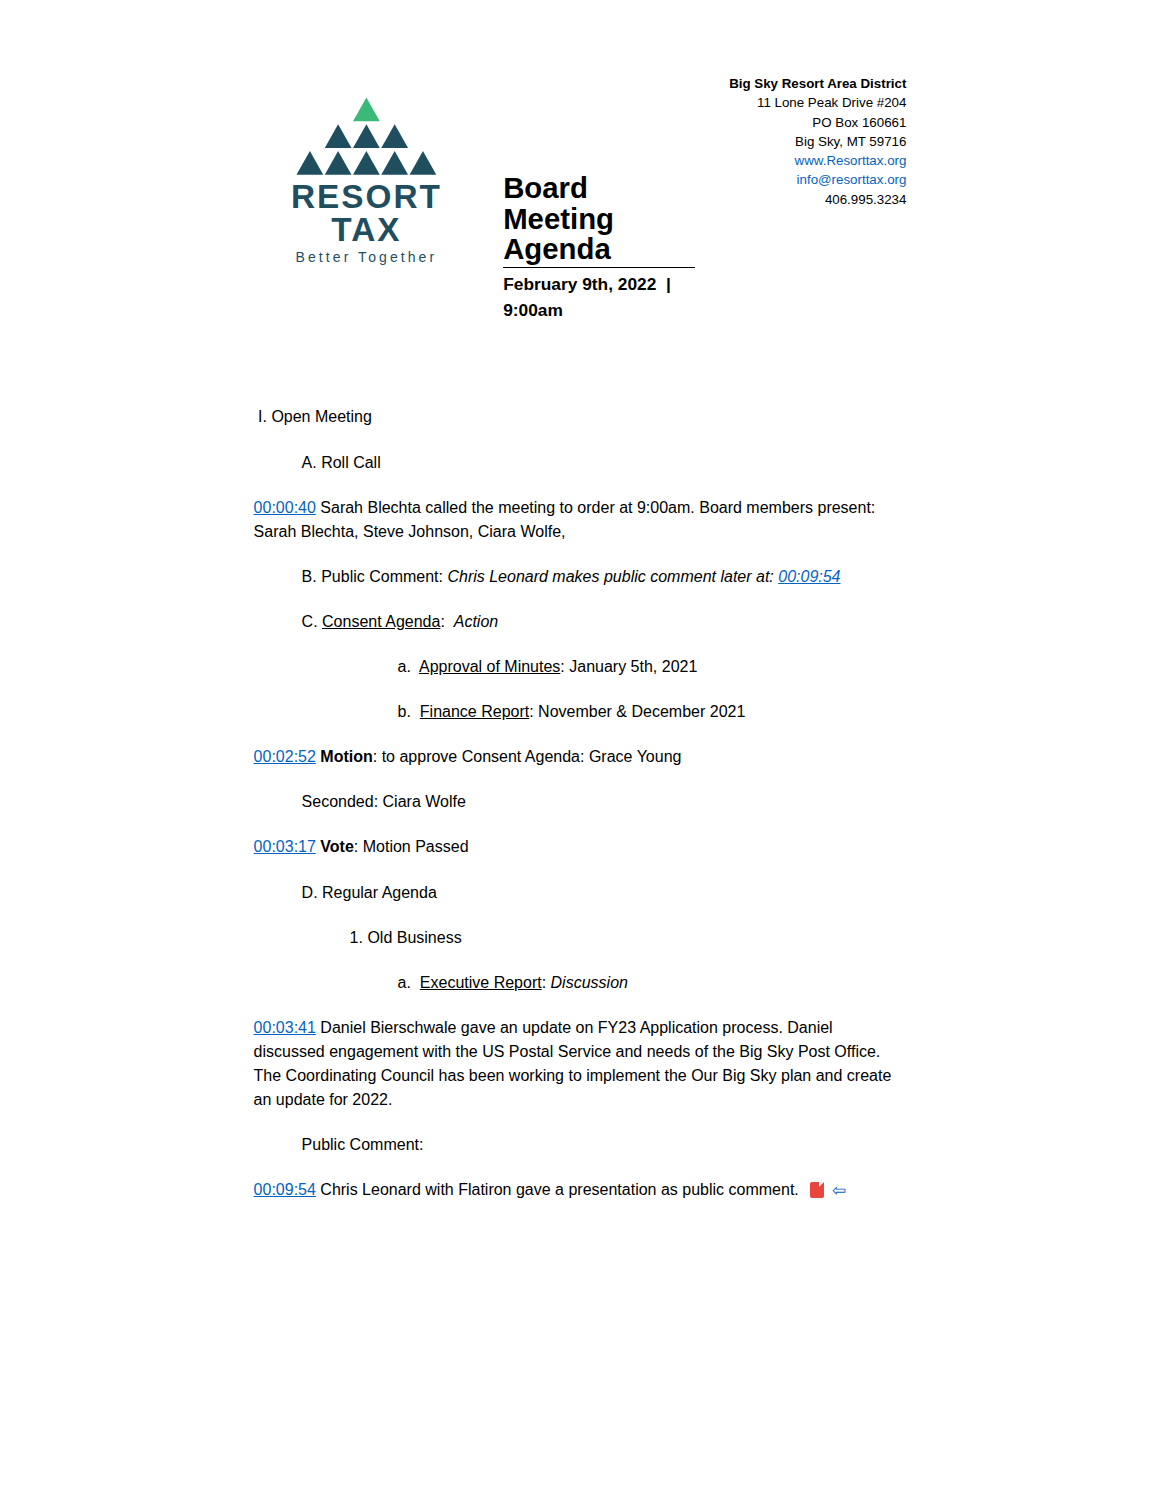RESORT TAX
Better Together
Board Meeting Agenda
February 9th, 2022 | 9:00am
Big Sky Resort Area District
11 Lone Peak Drive #204
PO Box 160661
Big Sky, MT 59716
www.Resorttax.org
info@resorttax.org
406.995.3234
I. Open Meeting
A. Roll Call
00:00:40 Sarah Blechta called the meeting to order at 9:00am. Board members present: Sarah Blechta, Steve Johnson, Ciara Wolfe,
B. Public Comment: Chris Leonard makes public comment later at: 00:09:54
C. Consent Agenda: Action
a. Approval of Minutes: January 5th, 2021
b. Finance Report: November & December 2021
00:02:52 Motion: to approve Consent Agenda: Grace Young
Seconded: Ciara Wolfe
00:03:17 Vote: Motion Passed
D. Regular Agenda
1. Old Business
a. Executive Report: Discussion
00:03:41 Daniel Bierschwale gave an update on FY23 Application process. Daniel discussed engagement with the US Postal Service and needs of the Big Sky Post Office. The Coordinating Council has been working to implement the Our Big Sky plan and create an update for 2022.
Public Comment:
00:09:54 Chris Leonard with Flatiron gave a presentation as public comment. ⇦